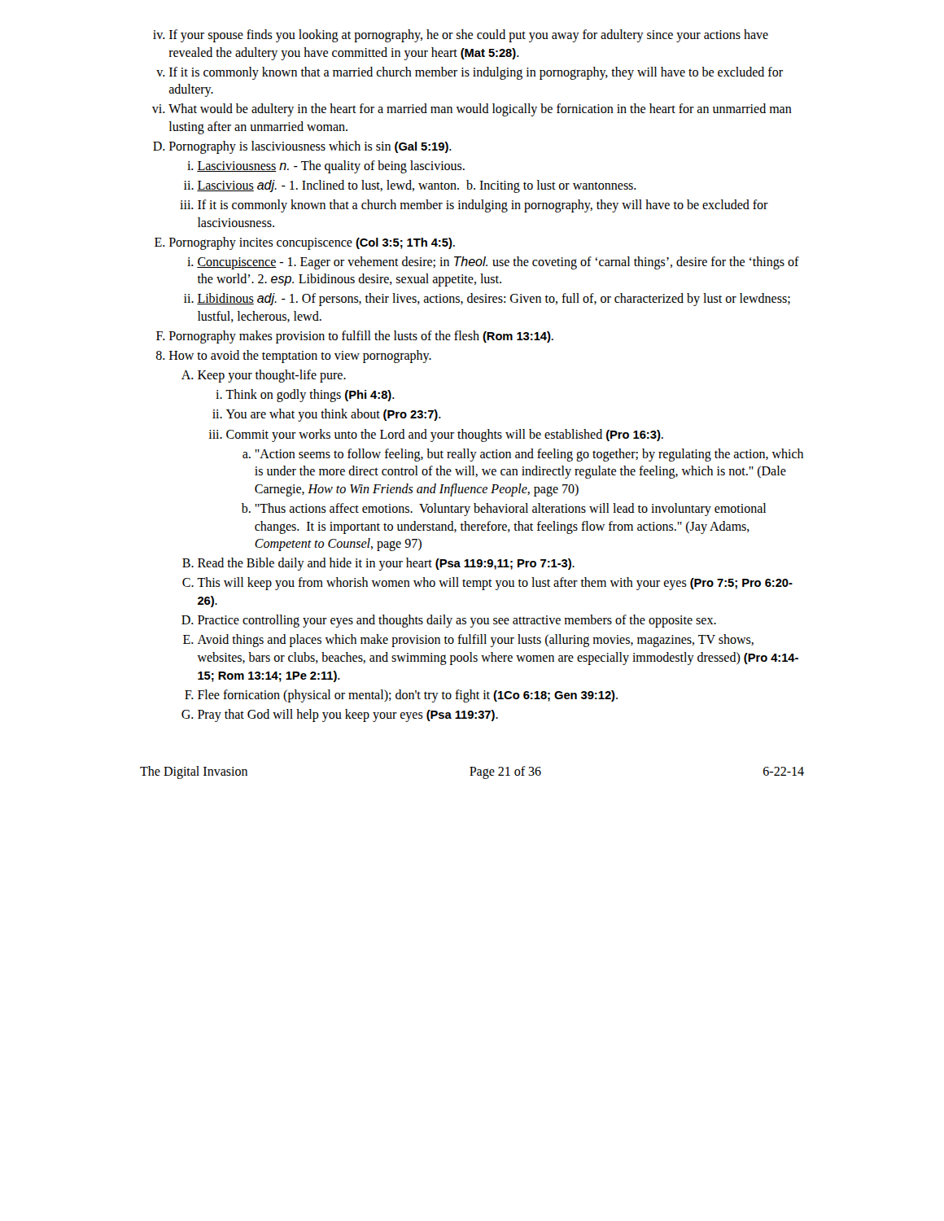If your spouse finds you looking at pornography, he or she could put you away for adultery since your actions have revealed the adultery you have committed in your heart (Mat 5:28).
If it is commonly known that a married church member is indulging in pornography, they will have to be excluded for adultery.
What would be adultery in the heart for a married man would logically be fornication in the heart for an unmarried man lusting after an unmarried woman.
Pornography is lasciviousness which is sin (Gal 5:19).
Lasciviousness n. - The quality of being lascivious.
Lascivious adj. - 1. Inclined to lust, lewd, wanton. b. Inciting to lust or wantonness.
If it is commonly known that a church member is indulging in pornography, they will have to be excluded for lasciviousness.
Pornography incites concupiscence (Col 3:5; 1Th 4:5).
Concupiscence - 1. Eager or vehement desire; in Theol. use the coveting of ‘carnal things’, desire for the ‘things of the world’. 2. esp. Libidinous desire, sexual appetite, lust.
Libidinous adj. - 1. Of persons, their lives, actions, desires: Given to, full of, or characterized by lust or lewdness; lustful, lecherous, lewd.
Pornography makes provision to fulfill the lusts of the flesh (Rom 13:14).
How to avoid the temptation to view pornography.
Keep your thought-life pure.
Think on godly things (Phi 4:8).
You are what you think about (Pro 23:7).
Commit your works unto the Lord and your thoughts will be established (Pro 16:3).
"Action seems to follow feeling, but really action and feeling go together; by regulating the action, which is under the more direct control of the will, we can indirectly regulate the feeling, which is not." (Dale Carnegie, How to Win Friends and Influence People, page 70)
"Thus actions affect emotions. Voluntary behavioral alterations will lead to involuntary emotional changes. It is important to understand, therefore, that feelings flow from actions." (Jay Adams, Competent to Counsel, page 97)
Read the Bible daily and hide it in your heart (Psa 119:9,11; Pro 7:1-3).
This will keep you from whorish women who will tempt you to lust after them with your eyes (Pro 7:5; Pro 6:20-26).
Practice controlling your eyes and thoughts daily as you see attractive members of the opposite sex.
Avoid things and places which make provision to fulfill your lusts (alluring movies, magazines, TV shows, websites, bars or clubs, beaches, and swimming pools where women are especially immodestly dressed) (Pro 4:14-15; Rom 13:14; 1Pe 2:11).
Flee fornication (physical or mental); don't try to fight it (1Co 6:18; Gen 39:12).
Pray that God will help you keep your eyes (Psa 119:37).
The Digital Invasion Page 21 of 36 6-22-14